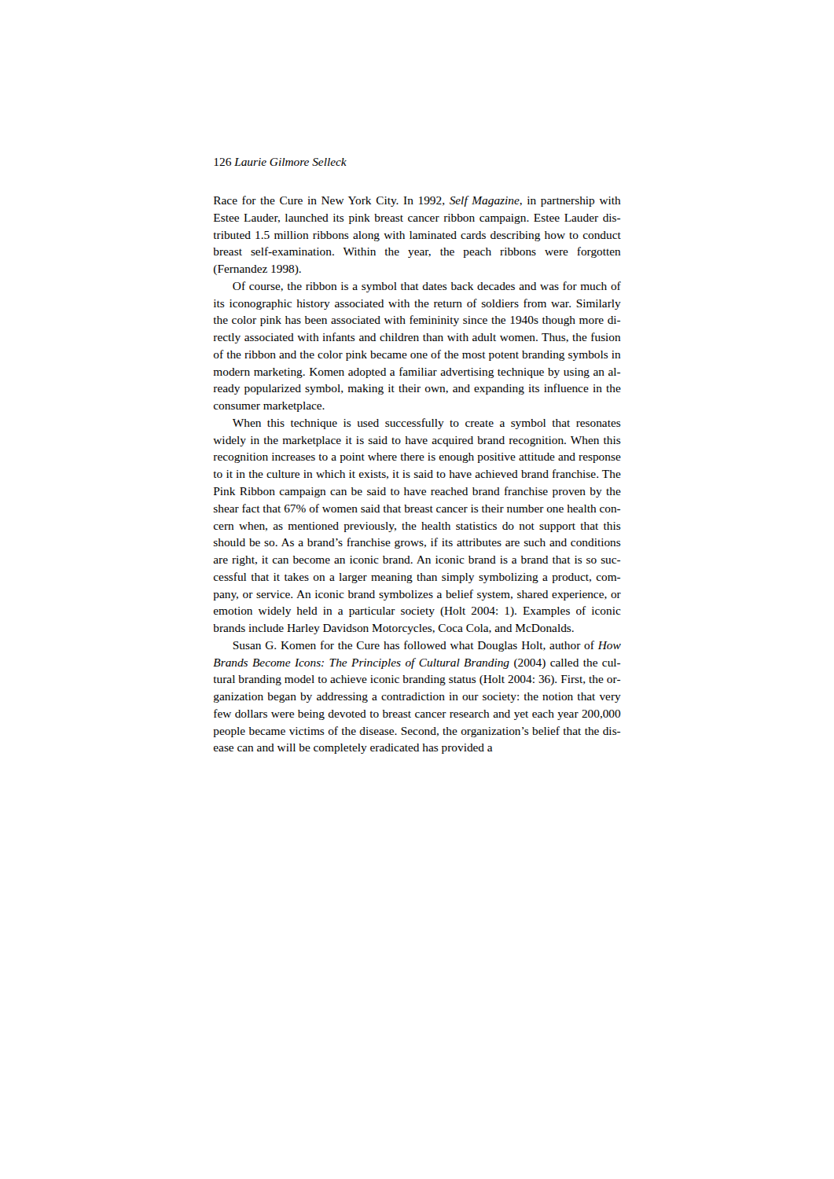126 Laurie Gilmore Selleck
Race for the Cure in New York City. In 1992, Self Magazine, in partnership with Estee Lauder, launched its pink breast cancer ribbon campaign. Estee Lauder distributed 1.5 million ribbons along with laminated cards describing how to conduct breast self-examination. Within the year, the peach ribbons were forgotten (Fernandez 1998).
Of course, the ribbon is a symbol that dates back decades and was for much of its iconographic history associated with the return of soldiers from war. Similarly the color pink has been associated with femininity since the 1940s though more directly associated with infants and children than with adult women. Thus, the fusion of the ribbon and the color pink became one of the most potent branding symbols in modern marketing. Komen adopted a familiar advertising technique by using an already popularized symbol, making it their own, and expanding its influence in the consumer marketplace.
When this technique is used successfully to create a symbol that resonates widely in the marketplace it is said to have acquired brand recognition. When this recognition increases to a point where there is enough positive attitude and response to it in the culture in which it exists, it is said to have achieved brand franchise. The Pink Ribbon campaign can be said to have reached brand franchise proven by the shear fact that 67% of women said that breast cancer is their number one health concern when, as mentioned previously, the health statistics do not support that this should be so. As a brand’s franchise grows, if its attributes are such and conditions are right, it can become an iconic brand. An iconic brand is a brand that is so successful that it takes on a larger meaning than simply symbolizing a product, company, or service. An iconic brand symbolizes a belief system, shared experience, or emotion widely held in a particular society (Holt 2004: 1). Examples of iconic brands include Harley Davidson Motorcycles, Coca Cola, and McDonalds.
Susan G. Komen for the Cure has followed what Douglas Holt, author of How Brands Become Icons: The Principles of Cultural Branding (2004) called the cultural branding model to achieve iconic branding status (Holt 2004: 36). First, the organization began by addressing a contradiction in our society: the notion that very few dollars were being devoted to breast cancer research and yet each year 200,000 people became victims of the disease. Second, the organization’s belief that the disease can and will be completely eradicated has provided a